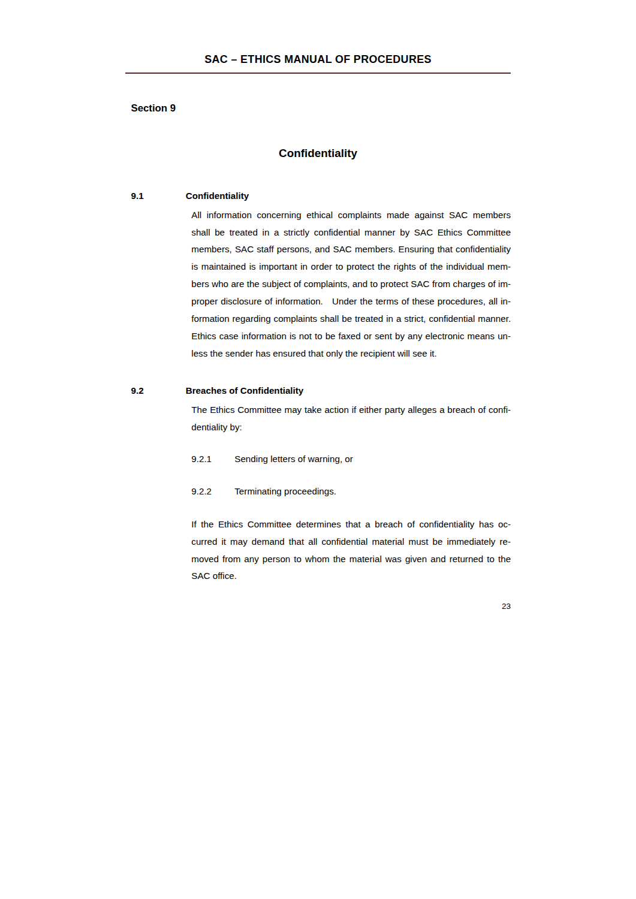SAC – ETHICS MANUAL OF PROCEDURES
Section 9
Confidentiality
9.1 Confidentiality
All information concerning ethical complaints made against SAC members shall be treated in a strictly confidential manner by SAC Ethics Committee members, SAC staff persons, and SAC members. Ensuring that confidentiality is maintained is important in order to protect the rights of the individual members who are the subject of complaints, and to protect SAC from charges of improper disclosure of information. Under the terms of these procedures, all information regarding complaints shall be treated in a strict, confidential manner. Ethics case information is not to be faxed or sent by any electronic means unless the sender has ensured that only the recipient will see it.
9.2 Breaches of Confidentiality
The Ethics Committee may take action if either party alleges a breach of confidentiality by:
9.2.1 Sending letters of warning, or
9.2.2 Terminating proceedings.
If the Ethics Committee determines that a breach of confidentiality has occurred it may demand that all confidential material must be immediately removed from any person to whom the material was given and returned to the SAC office.
23